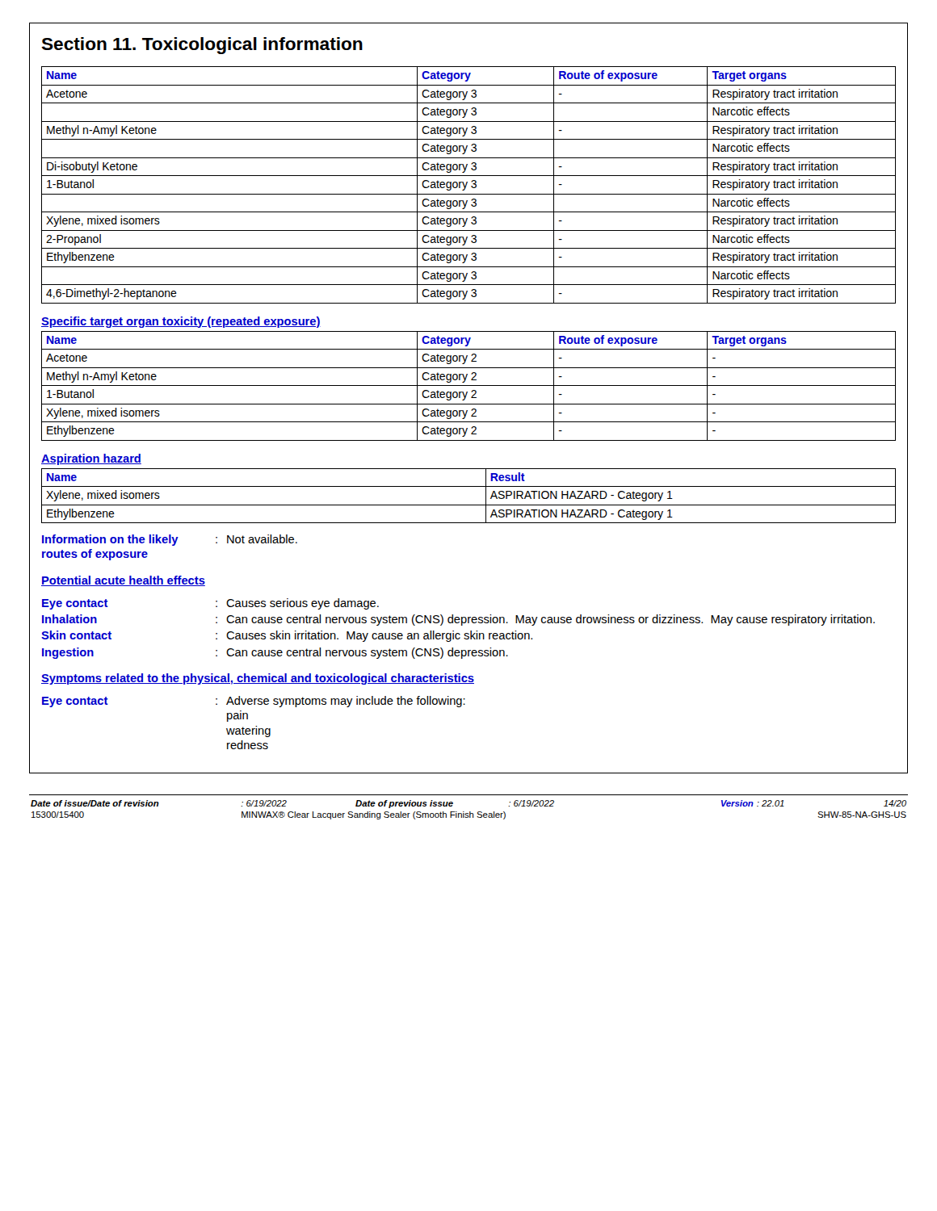Section 11. Toxicological information
| Name | Category | Route of exposure | Target organs |
| --- | --- | --- | --- |
| Acetone | Category 3 | - | Respiratory tract irritation |
| | Category 3 | | Narcotic effects |
| Methyl n-Amyl Ketone | Category 3 | - | Respiratory tract irritation |
| | Category 3 | | Narcotic effects |
| Di-isobutyl Ketone | Category 3 | - | Respiratory tract irritation |
| 1-Butanol | Category 3 | - | Respiratory tract irritation |
| | Category 3 | | Narcotic effects |
| Xylene, mixed isomers | Category 3 | - | Respiratory tract irritation |
| 2-Propanol | Category 3 | - | Narcotic effects |
| Ethylbenzene | Category 3 | - | Respiratory tract irritation |
| | Category 3 | | Narcotic effects |
| 4,6-Dimethyl-2-heptanone | Category 3 | - | Respiratory tract irritation |
Specific target organ toxicity (repeated exposure)
| Name | Category | Route of exposure | Target organs |
| --- | --- | --- | --- |
| Acetone | Category 2 | - | - |
| Methyl n-Amyl Ketone | Category 2 | - | - |
| 1-Butanol | Category 2 | - | - |
| Xylene, mixed isomers | Category 2 | - | - |
| Ethylbenzene | Category 2 | - | - |
Aspiration hazard
| Name | Result |
| --- | --- |
| Xylene, mixed isomers | ASPIRATION HAZARD - Category 1 |
| Ethylbenzene | ASPIRATION HAZARD - Category 1 |
| Information on the likely routes of exposure | : | Not available. |
Potential acute health effects
| Eye contact | : | Causes serious eye damage. |
| Inhalation | : | Can cause central nervous system (CNS) depression. May cause drowsiness or dizziness. May cause respiratory irritation. |
| Skin contact | : | Causes skin irritation. May cause an allergic skin reaction. |
| Ingestion | : | Can cause central nervous system (CNS) depression. |
Symptoms related to the physical, chemical and toxicological characteristics
| Eye contact | : | Adverse symptoms may include the following: pain watering redness |
| Date of issue/Date of revision | : 6/19/2022 | Date of previous issue | : 6/19/2022 | Version | : 22.01 | 14/20 |
| 15300/15400 | MINWAX® Clear Lacquer Sanding Sealer (Smooth Finish Sealer) | SHW-85-NA-GHS-US |